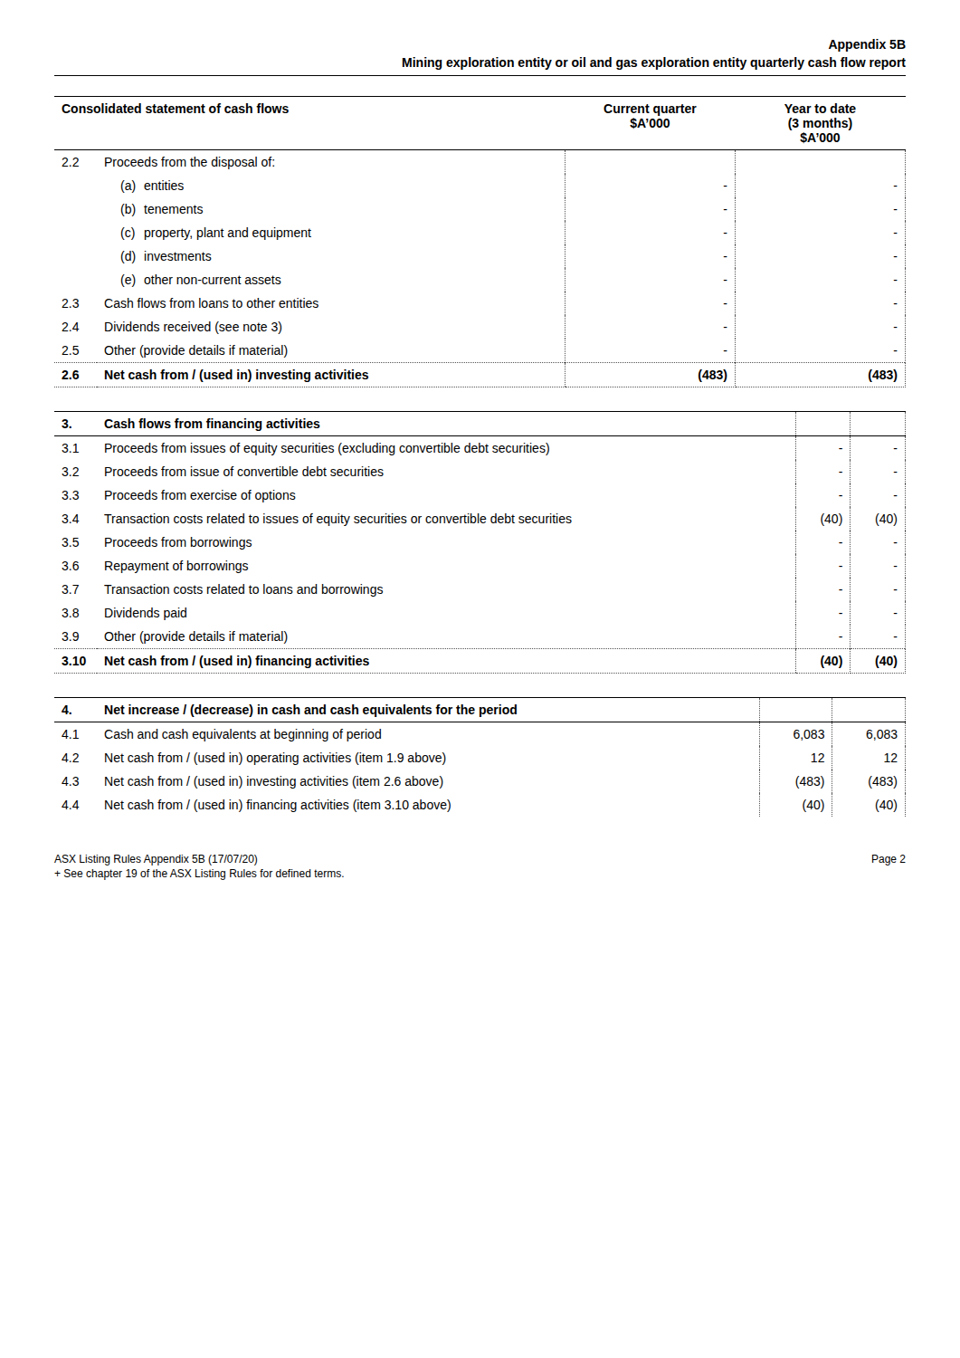Appendix 5B
Mining exploration entity or oil and gas exploration entity quarterly cash flow report
| Consolidated statement of cash flows | Current quarter $A’000 | Year to date (3 months) $A’000 |
| --- | --- | --- |
| 2.2 | Proceeds from the disposal of: | | |
| | (a) entities | - | - |
| | (b) tenements | - | - |
| | (c) property, plant and equipment | - | - |
| | (d) investments | - | - |
| | (e) other non-current assets | - | - |
| 2.3 | Cash flows from loans to other entities | - | - |
| 2.4 | Dividends received (see note 3) | - | - |
| 2.5 | Other (provide details if material) | - | - |
| 2.6 | Net cash from / (used in) investing activities | (483) | (483) |
| 3. | Cash flows from financing activities | | |
| 3.1 | Proceeds from issues of equity securities (excluding convertible debt securities) | - | - |
| 3.2 | Proceeds from issue of convertible debt securities | - | - |
| 3.3 | Proceeds from exercise of options | - | - |
| 3.4 | Transaction costs related to issues of equity securities or convertible debt securities | (40) | (40) |
| 3.5 | Proceeds from borrowings | - | - |
| 3.6 | Repayment of borrowings | - | - |
| 3.7 | Transaction costs related to loans and borrowings | - | - |
| 3.8 | Dividends paid | - | - |
| 3.9 | Other (provide details if material) | - | - |
| 3.10 | Net cash from / (used in) financing activities | (40) | (40) |
| 4. | Net increase / (decrease) in cash and cash equivalents for the period | | |
| 4.1 | Cash and cash equivalents at beginning of period | 6,083 | 6,083 |
| 4.2 | Net cash from / (used in) operating activities (item 1.9 above) | 12 | 12 |
| 4.3 | Net cash from / (used in) investing activities (item 2.6 above) | (483) | (483) |
| 4.4 | Net cash from / (used in) financing activities (item 3.10 above) | (40) | (40) |
ASX Listing Rules Appendix 5B (17/07/20) Page 2
+ See chapter 19 of the ASX Listing Rules for defined terms.